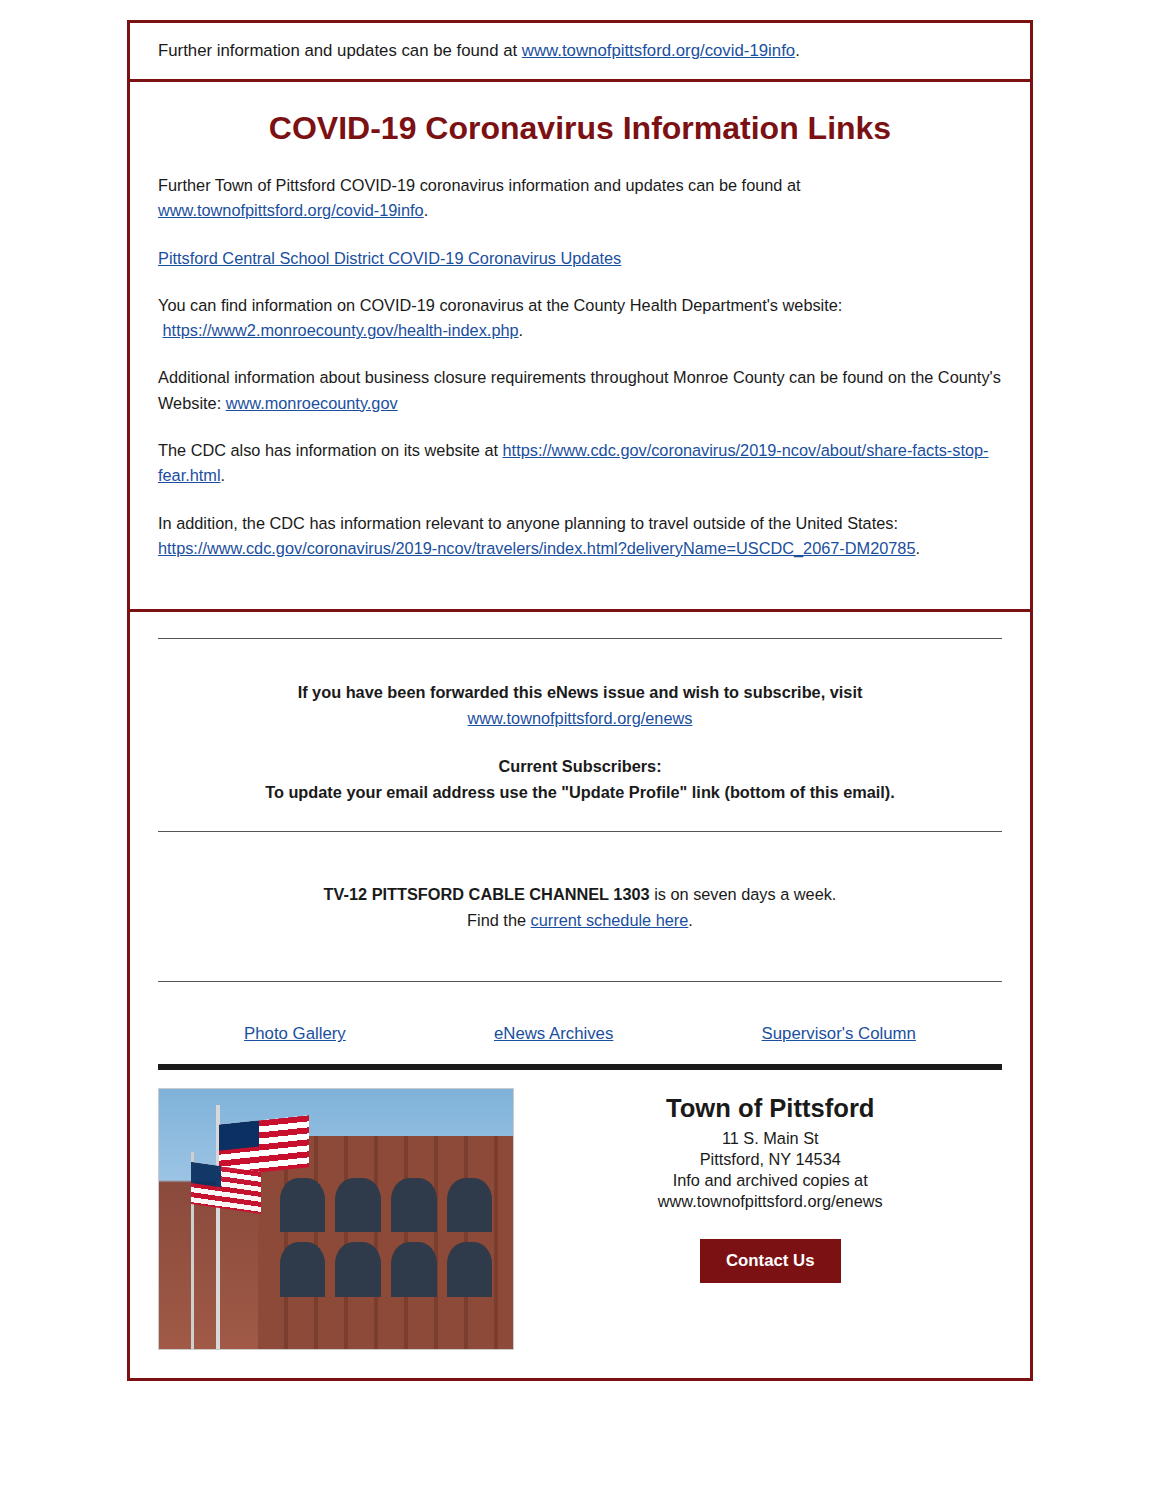Further information and updates can be found at www.townofpittsford.org/covid-19info.
COVID-19 Coronavirus Information Links
Further Town of Pittsford COVID-19 coronavirus information and updates can be found at www.townofpittsford.org/covid-19info.
Pittsford Central School District COVID-19 Coronavirus Updates
You can find information on COVID-19 coronavirus at the County Health Department's website: https://www2.monroecounty.gov/health-index.php.
Additional information about business closure requirements throughout Monroe County can be found on the County's Website: www.monroecounty.gov
The CDC also has information on its website at https://www.cdc.gov/coronavirus/2019-ncov/about/share-facts-stop-fear.html.
In addition, the CDC has information relevant to anyone planning to travel outside of the United States: https://www.cdc.gov/coronavirus/2019-ncov/travelers/index.html?deliveryName=USCDC_2067-DM20785.
If you have been forwarded this eNews issue and wish to subscribe, visit
www.townofpittsford.org/enews
Current Subscribers:
To update your email address use the "Update Profile" link (bottom of this email).
TV-12 PITTSFORD CABLE CHANNEL 1303 is on seven days a week.
Find the current schedule here.
Photo Gallery eNews Archives Supervisor's Column
Town of Pittsford
11 S. Main St
Pittsford, NY 14534
Info and archived copies at
www.townofpittsford.org/enews
Contact Us